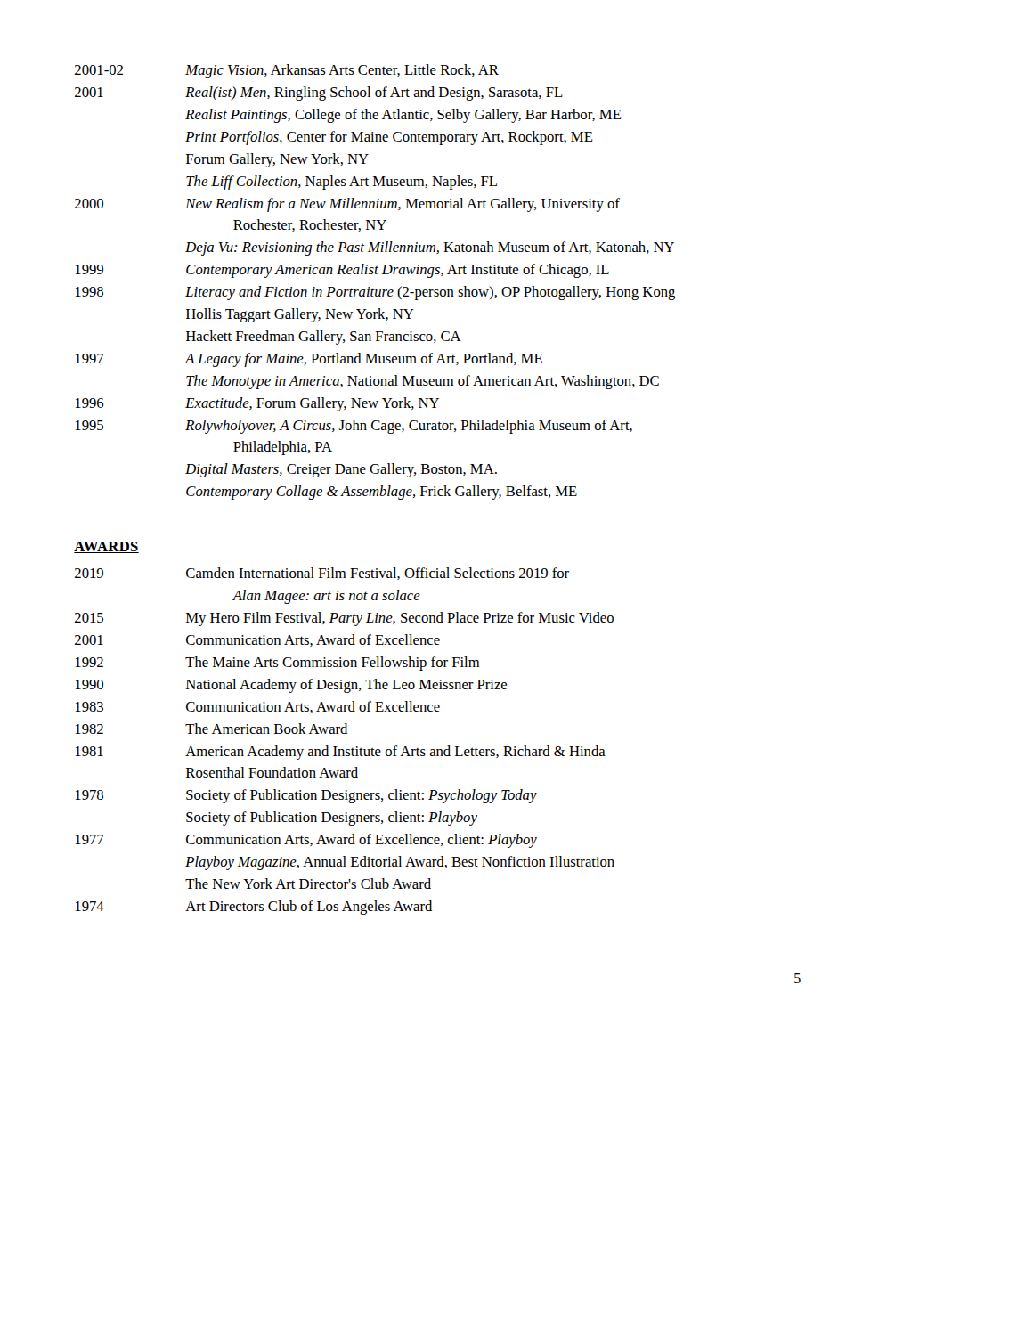| 2001-02 | Magic Vision , Arkansas Arts Center, Little Rock, AR |
| 2001 | Real(ist) Men , Ringling School of Art and Design, Sarasota, FL |
| | Realist Paintings , College of the Atlantic, Selby Gallery, Bar Harbor, ME |
| | Print Portfolios , Center for Maine Contemporary Art, Rockport, ME |
| | Forum Gallery, New York, NY |
| | The Liff Collection , Naples Art Museum, Naples, FL |
| 2000 | New Realism for a New Millennium, Memorial Art Gallery, University of Rochester, Rochester, NY |
| | Deja Vu: Revisioning the Past Millennium, Katonah Museum of Art, Katonah, NY |
| 1999 | Contemporary American Realist Drawings , Art Institute of Chicago, IL |
| 1998 | Literacy and Fiction in Portraiture (2-person show), OP Photogallery, Hong Kong |
| | Hollis Taggart Gallery, New York, NY |
| | Hackett Freedman Gallery, San Francisco, CA |
| 1997 | A Legacy for Maine , Portland Museum of Art, Portland, ME |
| | The Monotype in America, National Museum of American Art, Washington, DC |
| 1996 | Exactitude, Forum Gallery, New York, NY |
| 1995 | Rolywholyover, A Circus, John Cage, Curator, Philadelphia Museum of Art, Philadelphia, PA |
| | Digital Masters, Creiger Dane Gallery, Boston, MA. |
| | Contemporary Collage & Assemblage, Frick Gallery, Belfast, ME |
AWARDS
| 2019 | Camden International Film Festival, Official Selections 2019 for Alan Magee: art is not a solace |
| 2015 | My Hero Film Festival, Party Line , Second Place Prize for Music Video |
| 2001 | Communication Arts, Award of Excellence |
| 1992 | The Maine Arts Commission Fellowship for Film |
| 1990 | National Academy of Design, The Leo Meissner Prize |
| 1983 | Communication Arts, Award of Excellence |
| 1982 | The American Book Award |
| 1981 | American Academy and Institute of Arts and Letters, Richard & Hinda Rosenthal Foundation Award |
| 1978 | Society of Publication Designers, client: Psychology Today |
| | Society of Publication Designers, client: Playboy |
| 1977 | Communication Arts, Award of Excellence, client: Playboy |
| | Playboy Magazine , Annual Editorial Award, Best Nonfiction Illustration |
| | The New York Art Director's Club Award |
| 1974 | Art Directors Club of Los Angeles Award |
5